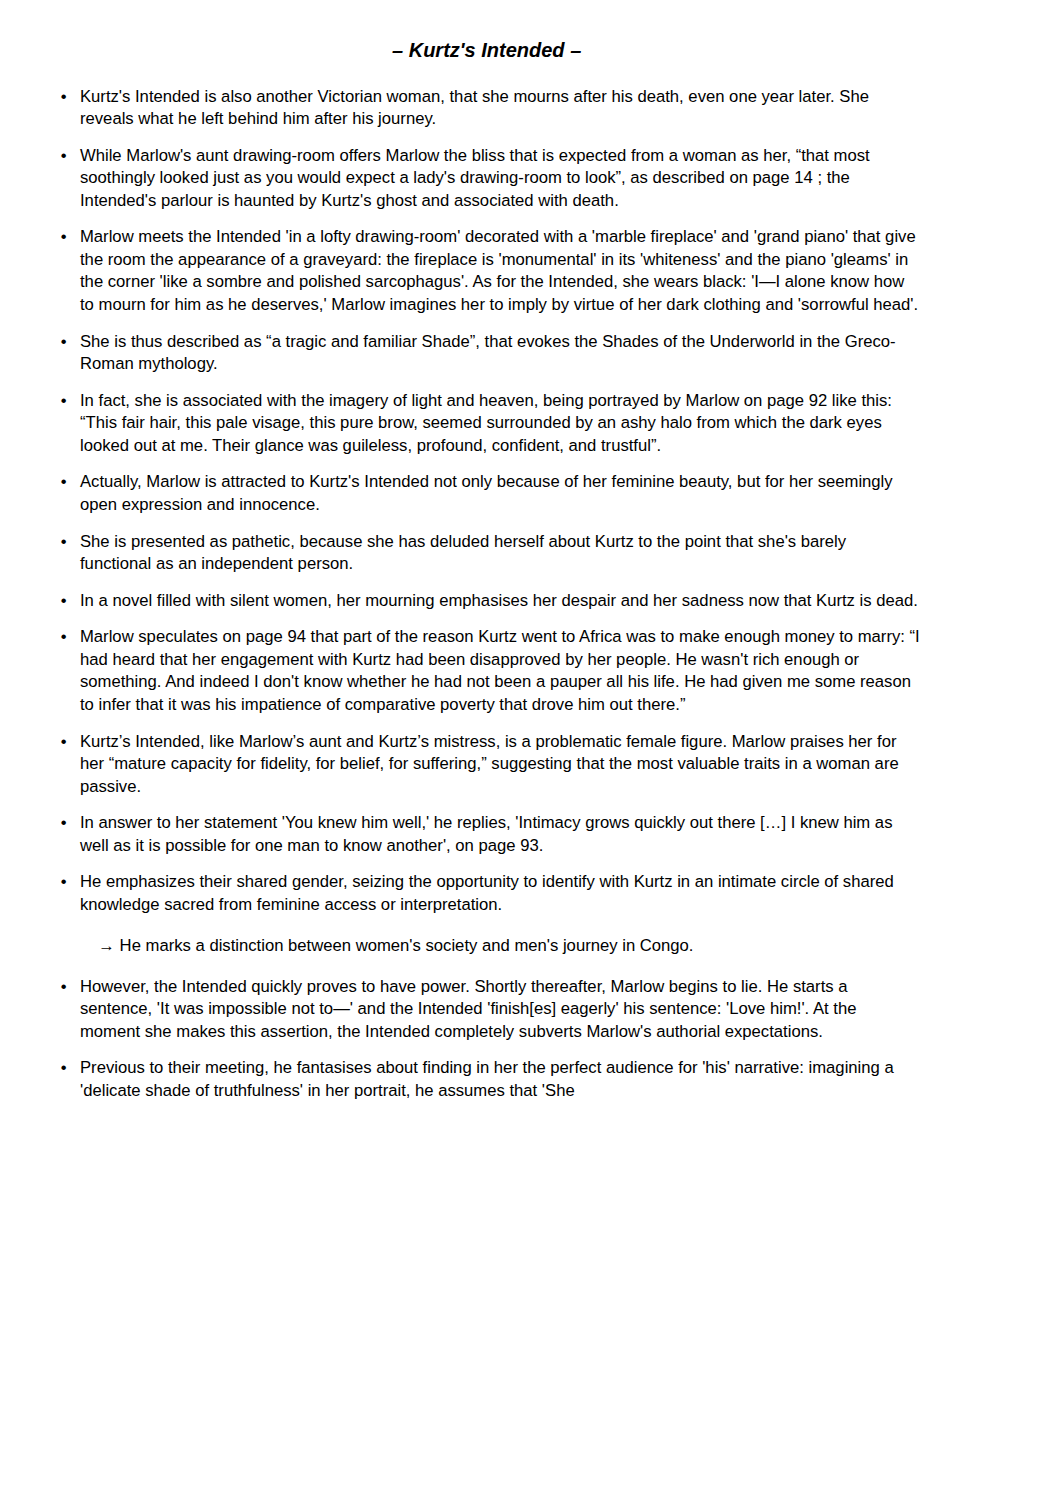– Kurtz's Intended –
Kurtz's Intended is also another Victorian woman, that she mourns after his death, even one year later. She reveals what he left behind him after his journey.
While Marlow's aunt drawing-room offers Marlow the bliss that is expected from a woman as her, “that most soothingly looked just as you would expect a lady's drawing-room to look”, as described on page 14 ; the Intended's parlour is haunted by Kurtz's ghost and associated with death.
Marlow meets the Intended 'in a lofty drawing-room' decorated with a 'marble fireplace' and 'grand piano' that give the room the appearance of a graveyard: the fireplace is 'monumental' in its 'whiteness' and the piano 'gleams' in the corner 'like a sombre and polished sarcophagus'. As for the Intended, she wears black: 'I—I alone know how to mourn for him as he deserves,' Marlow imagines her to imply by virtue of her dark clothing and 'sorrowful head'.
She is thus described as “a tragic and familiar Shade”, that evokes the Shades of the Underworld in the Greco-Roman mythology.
In fact, she is associated with the imagery of light and heaven, being portrayed by Marlow on page 92 like this: “This fair hair, this pale visage, this pure brow, seemed surrounded by an ashy halo from which the dark eyes looked out at me. Their glance was guileless, profound, confident, and trustful”.
Actually, Marlow is attracted to Kurtz's Intended not only because of her feminine beauty, but for her seemingly open expression and innocence.
She is presented as pathetic, because she has deluded herself about Kurtz to the point that she's barely functional as an independent person.
In a novel filled with silent women, her mourning emphasises her despair and her sadness now that Kurtz is dead.
Marlow speculates on page 94 that part of the reason Kurtz went to Africa was to make enough money to marry: “I had heard that her engagement with Kurtz had been disapproved by her people. He wasn't rich enough or something. And indeed I don't know whether he had not been a pauper all his life. He had given me some reason to infer that it was his impatience of comparative poverty that drove him out there.”
Kurtz’s Intended, like Marlow’s aunt and Kurtz’s mistress, is a problematic female figure. Marlow praises her for her “mature capacity for fidelity, for belief, for suffering,” suggesting that the most valuable traits in a woman are passive.
In answer to her statement 'You knew him well,' he replies, 'Intimacy grows quickly out there […] I knew him as well as it is possible for one man to know another', on page 93.
He emphasizes their shared gender, seizing the opportunity to identify with Kurtz in an intimate circle of shared knowledge sacred from feminine access or interpretation.
→ He marks a distinction between women's society and men's journey in Congo.
However, the Intended quickly proves to have power. Shortly thereafter, Marlow begins to lie. He starts a sentence, 'It was impossible not to—' and the Intended 'finish[es] eagerly' his sentence: 'Love him!'. At the moment she makes this assertion, the Intended completely subverts Marlow's authorial expectations.
Previous to their meeting, he fantasises about finding in her the perfect audience for 'his' narrative: imagining a 'delicate shade of truthfulness' in her portrait, he assumes that 'She